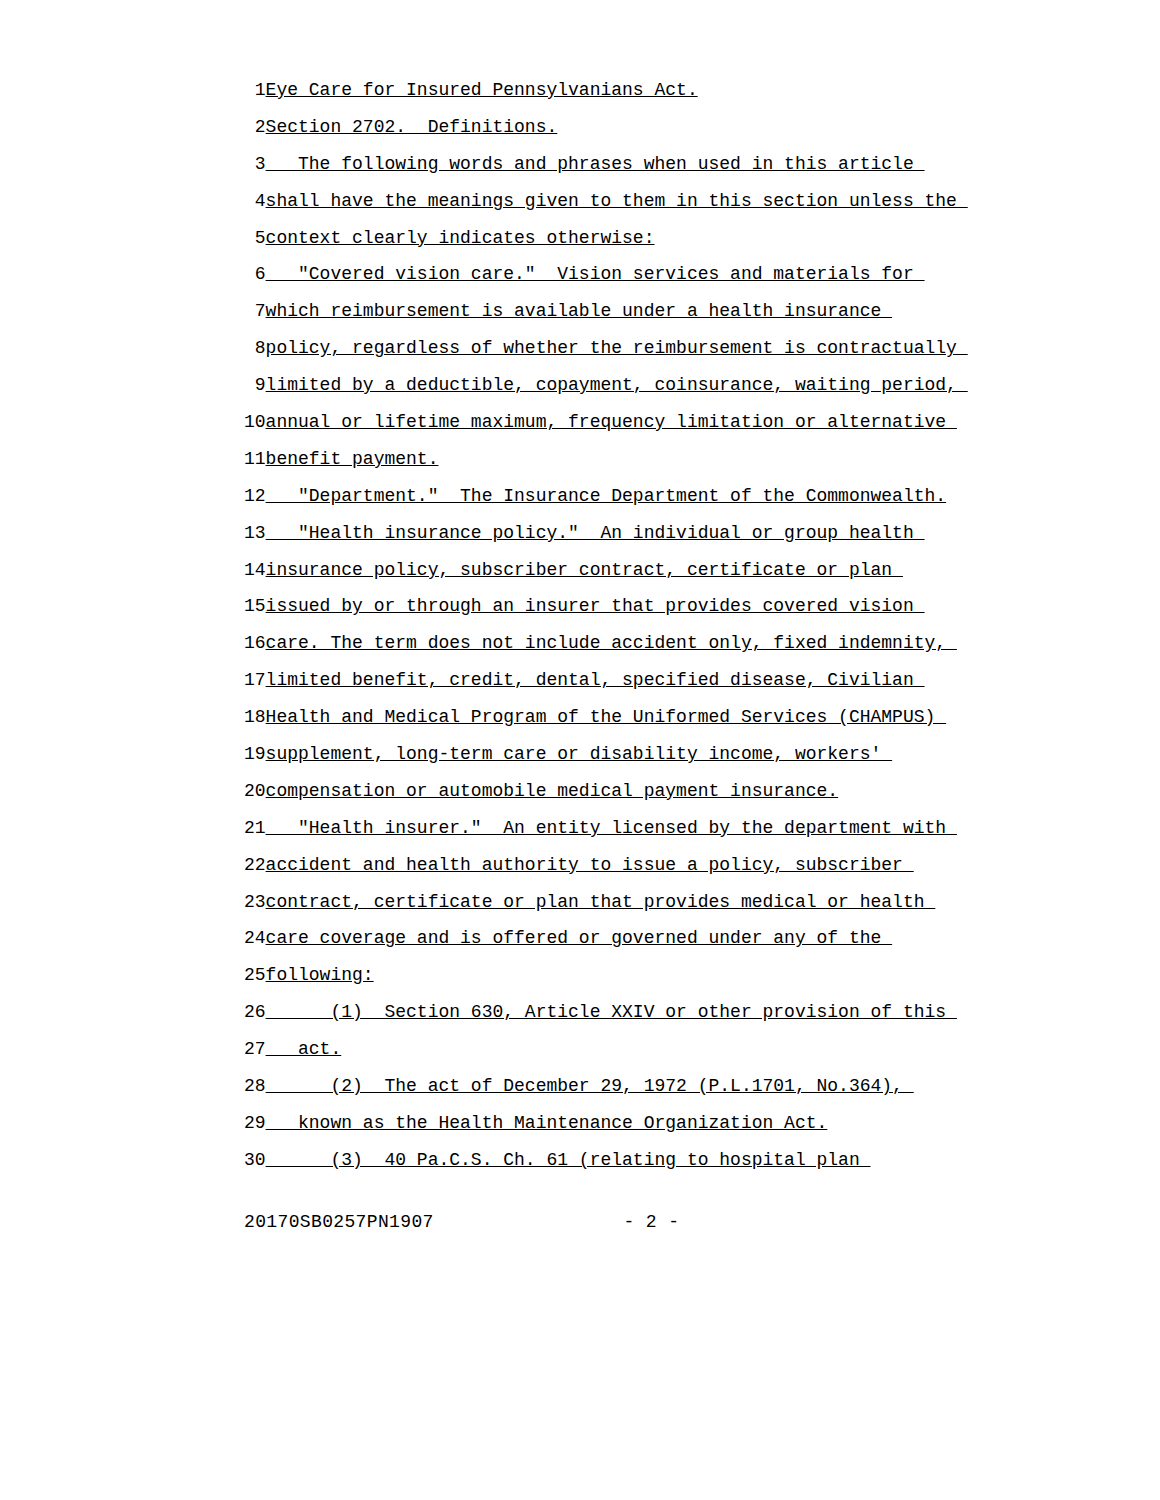| 1 | Eye Care for Insured Pennsylvanians Act. |
| 2 | Section 2702. Definitions. |
| 3 | The following words and phrases when used in this article |
| 4 | shall have the meanings given to them in this section unless the |
| 5 | context clearly indicates otherwise: |
| 6 | "Covered vision care." Vision services and materials for |
| 7 | which reimbursement is available under a health insurance |
| 8 | policy, regardless of whether the reimbursement is contractually |
| 9 | limited by a deductible, copayment, coinsurance, waiting period, |
| 10 | annual or lifetime maximum, frequency limitation or alternative |
| 11 | benefit payment. |
| 12 | "Department." The Insurance Department of the Commonwealth. |
| 13 | "Health insurance policy." An individual or group health |
| 14 | insurance policy, subscriber contract, certificate or plan |
| 15 | issued by or through an insurer that provides covered vision |
| 16 | care. The term does not include accident only, fixed indemnity, |
| 17 | limited benefit, credit, dental, specified disease, Civilian |
| 18 | Health and Medical Program of the Uniformed Services (CHAMPUS) |
| 19 | supplement, long-term care or disability income, workers' |
| 20 | compensation or automobile medical payment insurance. |
| 21 | "Health insurer." An entity licensed by the department with |
| 22 | accident and health authority to issue a policy, subscriber |
| 23 | contract, certificate or plan that provides medical or health |
| 24 | care coverage and is offered or governed under any of the |
| 25 | following: |
| 26 | (1) Section 630, Article XXIV or other provision of this |
| 27 | act. |
| 28 | (2) The act of December 29, 1972 (P.L.1701, No.364), |
| 29 | known as the Health Maintenance Organization Act. |
| 30 | (3) 40 Pa.C.S. Ch. 61 (relating to hospital plan |
20170SB0257PN1907 - 2 -